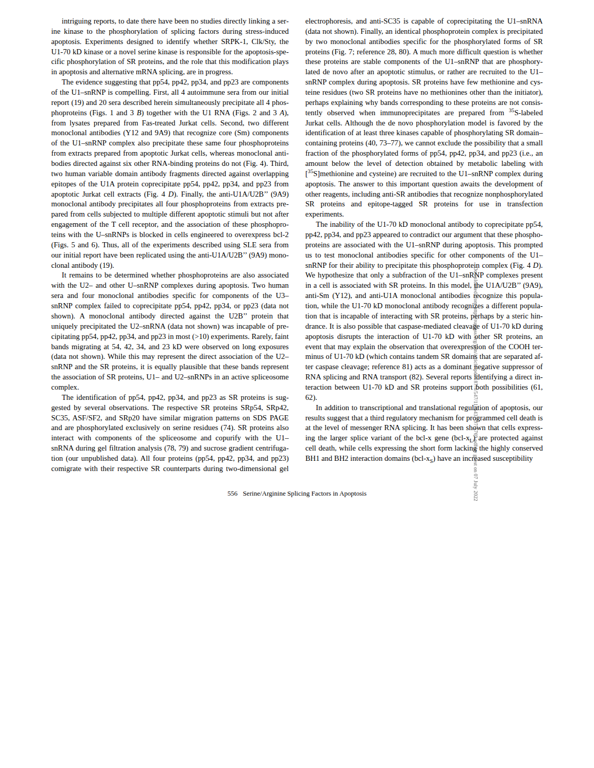Downloaded from http://rupress.org/jem/article-pdf/187/4/547/1115437/97-1769.pdf by guest on 07 July 2022
intriguing reports, to date there have been no studies directly linking a serine kinase to the phosphorylation of splicing factors during stress-induced apoptosis. Experiments designed to identify whether SRPK-1, Clk/Sty, the U1-70 kD kinase or a novel serine kinase is responsible for the apoptosis-specific phosphorylation of SR proteins, and the role that this modification plays in apoptosis and alternative mRNA splicing, are in progress.
The evidence suggesting that pp54, pp42, pp34, and pp23 are components of the U1–snRNP is compelling. First, all 4 autoimmune sera from our initial report (19) and 20 sera described herein simultaneously precipitate all 4 phosphoproteins (Figs. 1 and 3 B) together with the U1 RNA (Figs. 2 and 3 A), from lysates prepared from Fas-treated Jurkat cells. Second, two different monoclonal antibodies (Y12 and 9A9) that recognize core (Sm) components of the U1–snRNP complex also precipitate these same four phosphoproteins from extracts prepared from apoptotic Jurkat cells, whereas monoclonal antibodies directed against six other RNA-binding proteins do not (Fig. 4). Third, two human variable domain antibody fragments directed against overlapping epitopes of the U1A protein coprecipitate pp54, pp42, pp34, and pp23 from apoptotic Jurkat cell extracts (Fig. 4 D). Finally, the anti-U1A/U2B’’ (9A9) monoclonal antibody precipitates all four phosphoproteins from extracts prepared from cells subjected to multiple different apoptotic stimuli but not after engagement of the T cell receptor, and the association of these phosphoproteins with the U–snRNPs is blocked in cells engineered to overexpress bcl-2 (Figs. 5 and 6). Thus, all of the experiments described using SLE sera from our initial report have been replicated using the anti-U1A/U2B’’ (9A9) monoclonal antibody (19).
It remains to be determined whether phosphoproteins are also associated with the U2– and other U–snRNP complexes during apoptosis. Two human sera and four monoclonal antibodies specific for components of the U3–snRNP complex failed to coprecipitate pp54, pp42, pp34, or pp23 (data not shown). A monoclonal antibody directed against the U2B’’ protein that uniquely precipitated the U2–snRNA (data not shown) was incapable of precipitating pp54, pp42, pp34, and pp23 in most (>10) experiments. Rarely, faint bands migrating at 54, 42, 34, and 23 kD were observed on long exposures (data not shown). While this may represent the direct association of the U2–snRNP and the SR proteins, it is equally plausible that these bands represent the association of SR proteins, U1– and U2–snRNPs in an active spliceosome complex.
The identification of pp54, pp42, pp34, and pp23 as SR proteins is suggested by several observations. The respective SR proteins SRp54, SRp42, SC35, ASF/SF2, and SRp20 have similar migration patterns on SDS PAGE and are phosphorylated exclusively on serine residues (74). SR proteins also interact with components of the spliceosome and copurify with the U1–snRNA during gel filtration analysis (78, 79) and sucrose gradient centrifugation (our unpublished data). All four proteins (pp54, pp42, pp34, and pp23) comigrate with their respective SR counterparts during two-dimensional gel electrophoresis, and anti-SC35 is capable of coprecipitating the U1–snRNA (data not shown). Finally, an identical phosphoprotein complex is precipitated by two monoclonal antibodies specific for the phosphorylated forms of SR proteins (Fig. 7; reference 28, 80). A much more difficult question is whether these proteins are stable components of the U1–snRNP that are phosphorylated de novo after an apoptotic stimulus, or rather are recruited to the U1–snRNP complex during apoptosis. SR proteins have few methionine and cysteine residues (two SR proteins have no methionines other than the initiator), perhaps explaining why bands corresponding to these proteins are not consistently observed when immunoprecipitates are prepared from 35S-labeled Jurkat cells. Although the de novo phosphorylation model is favored by the identification of at least three kinases capable of phosphorylating SR domain–containing proteins (40, 73–77), we cannot exclude the possibility that a small fraction of the phosphorylated forms of pp54, pp42, pp34, and pp23 (i.e., an amount below the level of detection obtained by metabolic labeling with [35S]methionine and cysteine) are recruited to the U1–snRNP complex during apoptosis. The answer to this important question awaits the development of other reagents, including anti-SR antibodies that recognize nonphosphorylated SR proteins and epitope-tagged SR proteins for use in transfection experiments.
The inability of the U1-70 kD monoclonal antibody to coprecipitate pp54, pp42, pp34, and pp23 appeared to contradict our argument that these phosphoproteins are associated with the U1–snRNP during apoptosis. This prompted us to test monoclonal antibodies specific for other components of the U1–snRNP for their ability to precipitate this phosphoprotein complex (Fig. 4 D). We hypothesize that only a subfraction of the U1–snRNP complexes present in a cell is associated with SR proteins. In this model, the U1A/U2B’’ (9A9), anti-Sm (Y12), and anti-U1A monoclonal antibodies recognize this population, while the U1-70 kD monoclonal antibody recognizes a different population that is incapable of interacting with SR proteins, perhaps by a steric hindrance. It is also possible that caspase-mediated cleavage of U1-70 kD during apoptosis disrupts the interaction of U1-70 kD with other SR proteins, an event that may explain the observation that overexpression of the COOH terminus of U1-70 kD (which contains tandem SR domains that are separated after caspase cleavage; reference 81) acts as a dominant negative suppressor of RNA splicing and RNA transport (82). Several reports identifying a direct interaction between U1-70 kD and SR proteins support both possibilities (61, 62).
In addition to transcriptional and translational regulation of apoptosis, our results suggest that a third regulatory mechanism for programmed cell death is at the level of messenger RNA splicing. It has been shown that cells expressing the larger splice variant of the bcl-x gene (bcl-xL) are protected against cell death, while cells expressing the short form lacking the highly conserved BH1 and BH2 interaction domains (bcl-xS) have an increased susceptibility
556 Serine/Arginine Splicing Factors in Apoptosis